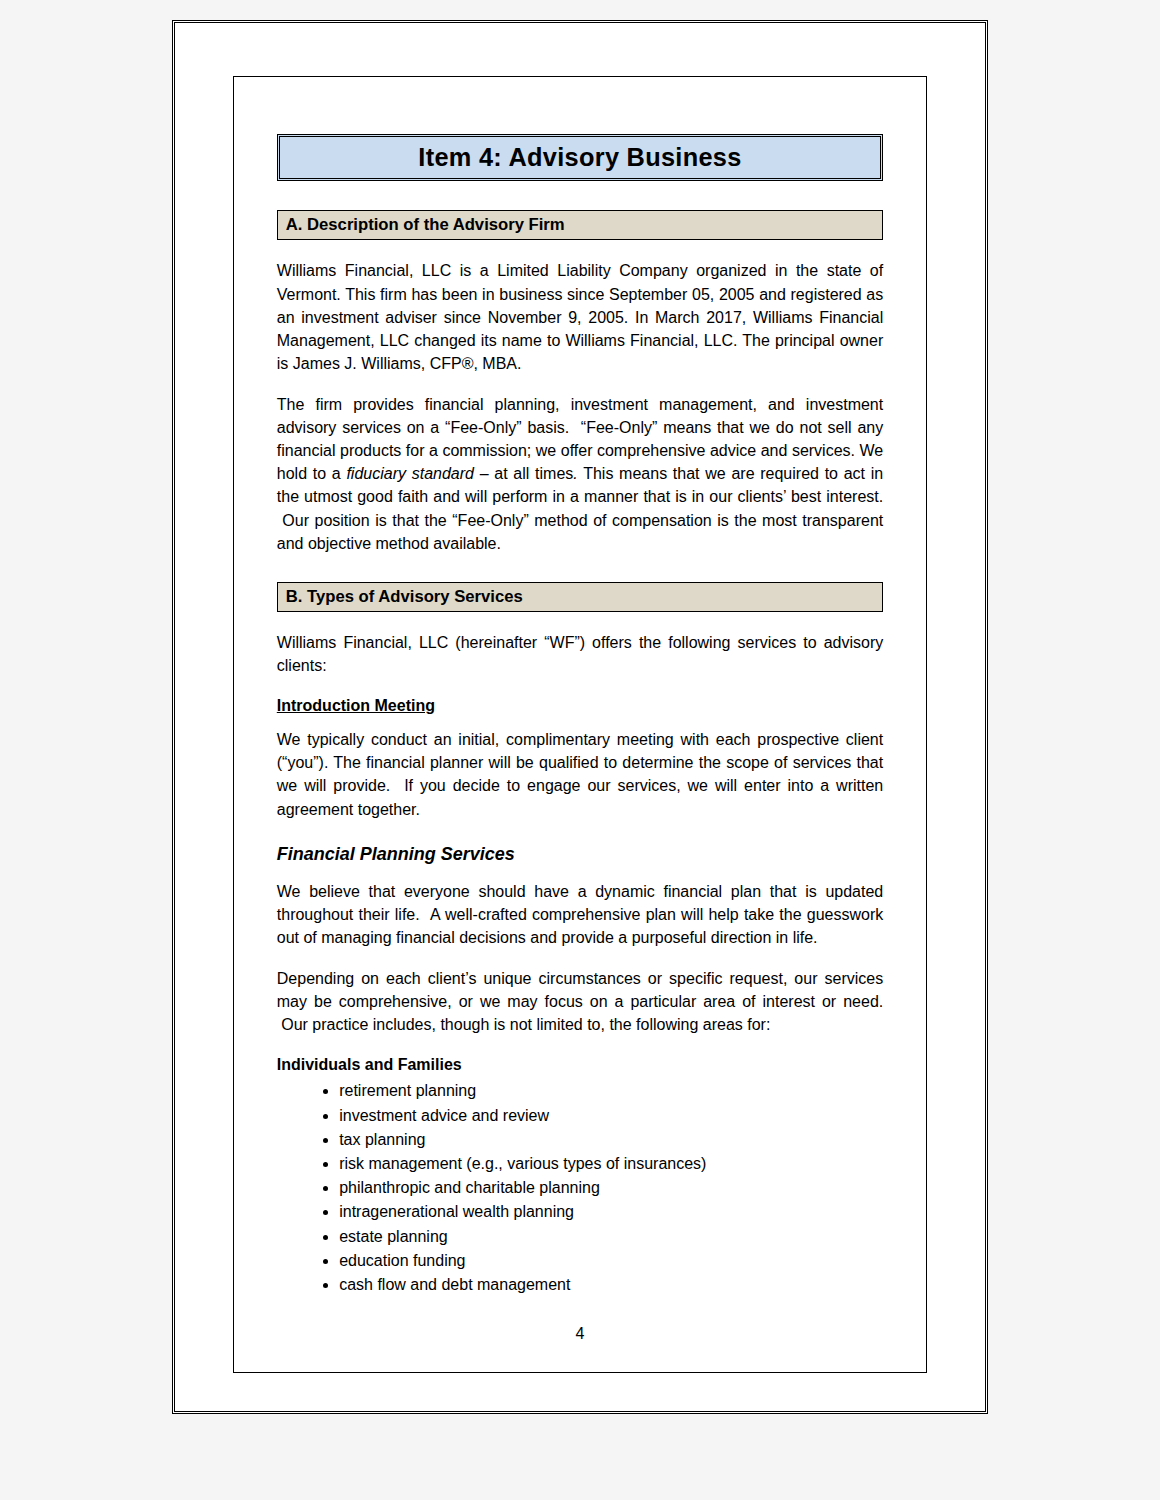Item 4: Advisory Business
A. Description of the Advisory Firm
Williams Financial, LLC is a Limited Liability Company organized in the state of Vermont. This firm has been in business since September 05, 2005 and registered as an investment adviser since November 9, 2005. In March 2017, Williams Financial Management, LLC changed its name to Williams Financial, LLC. The principal owner is James J. Williams, CFP®, MBA.
The firm provides financial planning, investment management, and investment advisory services on a “Fee-Only” basis. “Fee-Only” means that we do not sell any financial products for a commission; we offer comprehensive advice and services. We hold to a fiduciary standard – at all times. This means that we are required to act in the utmost good faith and will perform in a manner that is in our clients’ best interest. Our position is that the “Fee-Only” method of compensation is the most transparent and objective method available.
B. Types of Advisory Services
Williams Financial, LLC (hereinafter “WF”) offers the following services to advisory clients:
Introduction Meeting
We typically conduct an initial, complimentary meeting with each prospective client (“you”). The financial planner will be qualified to determine the scope of services that we will provide. If you decide to engage our services, we will enter into a written agreement together.
Financial Planning Services
We believe that everyone should have a dynamic financial plan that is updated throughout their life. A well-crafted comprehensive plan will help take the guesswork out of managing financial decisions and provide a purposeful direction in life.
Depending on each client’s unique circumstances or specific request, our services may be comprehensive, or we may focus on a particular area of interest or need. Our practice includes, though is not limited to, the following areas for:
Individuals and Families
retirement planning
investment advice and review
tax planning
risk management (e.g., various types of insurances)
philanthropic and charitable planning
intragenerational wealth planning
estate planning
education funding
cash flow and debt management
4